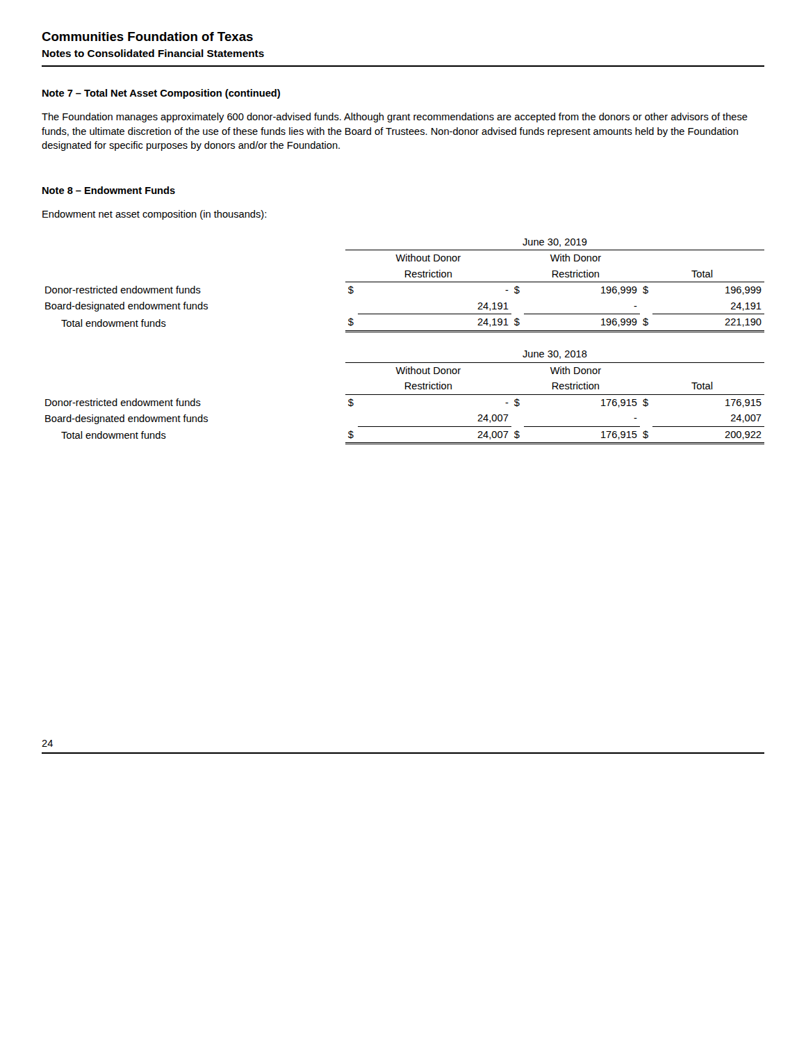Communities Foundation of Texas
Notes to Consolidated Financial Statements
Note 7 – Total Net Asset Composition (continued)
The Foundation manages approximately 600 donor-advised funds. Although grant recommendations are accepted from the donors or other advisors of these funds, the ultimate discretion of the use of these funds lies with the Board of Trustees. Non-donor advised funds represent amounts held by the Foundation designated for specific purposes by donors and/or the Foundation.
Note 8 – Endowment Funds
Endowment net asset composition (in thousands):
| | June 30, 2019 |
| | Without Donor | With Donor | |
| | Restriction | Restriction | Total |
| Donor-restricted endowment funds | $ | - | $ | 196,999 | $ | 196,999 |
| Board-designated endowment funds | | 24,191 | | - | | 24,191 |
| Total endowment funds | $ | 24,191 | $ | 196,999 | $ | 221,190 |
| | June 30, 2018 |
| | Without Donor | With Donor | |
| | Restriction | Restriction | Total |
| Donor-restricted endowment funds | $ | - | $ | 176,915 | $ | 176,915 |
| Board-designated endowment funds | | 24,007 | | - | | 24,007 |
| Total endowment funds | $ | 24,007 | $ | 176,915 | $ | 200,922 |
24